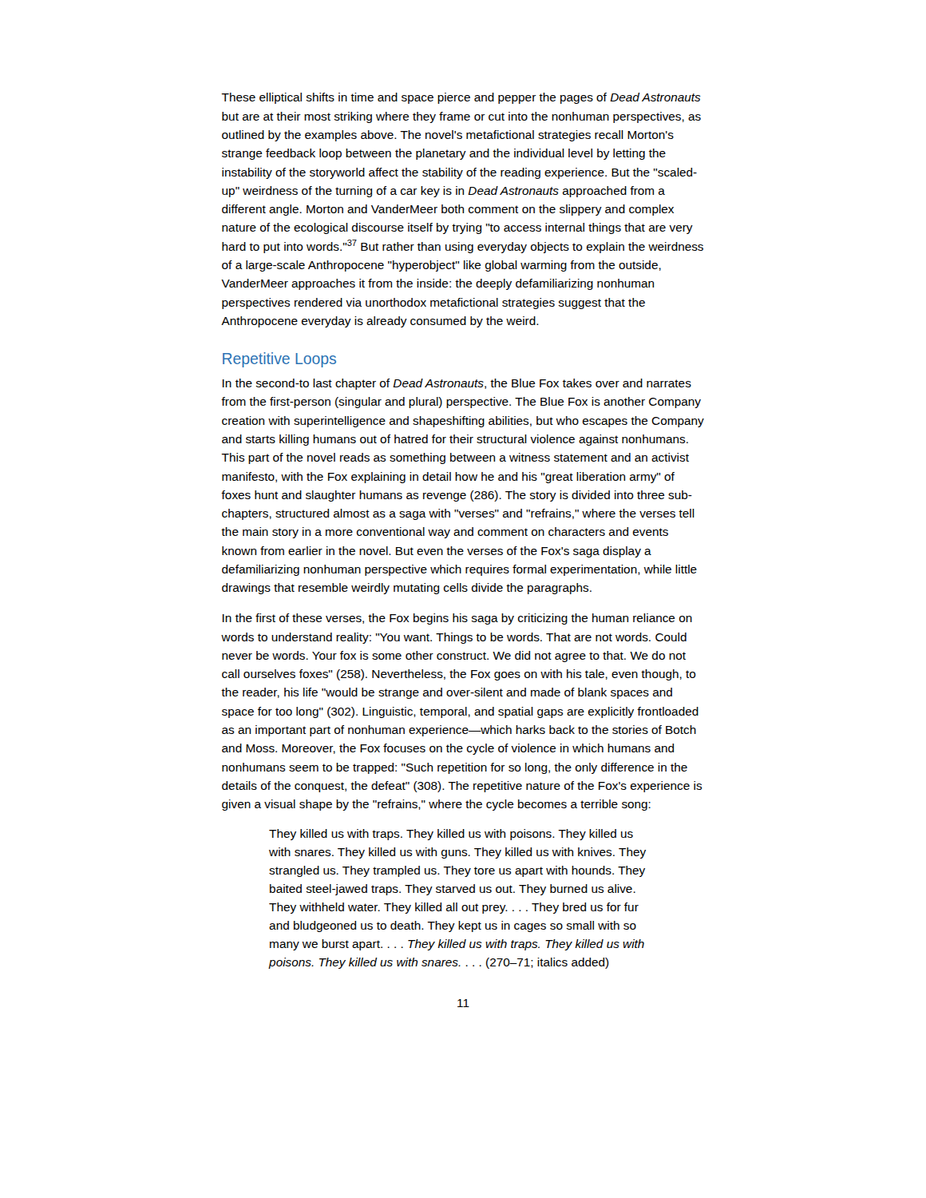These elliptical shifts in time and space pierce and pepper the pages of Dead Astronauts but are at their most striking where they frame or cut into the nonhuman perspectives, as outlined by the examples above. The novel's metafictional strategies recall Morton's strange feedback loop between the planetary and the individual level by letting the instability of the storyworld affect the stability of the reading experience. But the "scaled-up" weirdness of the turning of a car key is in Dead Astronauts approached from a different angle. Morton and VanderMeer both comment on the slippery and complex nature of the ecological discourse itself by trying "to access internal things that are very hard to put into words."37 But rather than using everyday objects to explain the weirdness of a large-scale Anthropocene "hyperobject" like global warming from the outside, VanderMeer approaches it from the inside: the deeply defamiliarizing nonhuman perspectives rendered via unorthodox metafictional strategies suggest that the Anthropocene everyday is already consumed by the weird.
Repetitive Loops
In the second-to last chapter of Dead Astronauts, the Blue Fox takes over and narrates from the first-person (singular and plural) perspective. The Blue Fox is another Company creation with superintelligence and shapeshifting abilities, but who escapes the Company and starts killing humans out of hatred for their structural violence against nonhumans. This part of the novel reads as something between a witness statement and an activist manifesto, with the Fox explaining in detail how he and his "great liberation army" of foxes hunt and slaughter humans as revenge (286). The story is divided into three sub-chapters, structured almost as a saga with "verses" and "refrains," where the verses tell the main story in a more conventional way and comment on characters and events known from earlier in the novel. But even the verses of the Fox's saga display a defamiliarizing nonhuman perspective which requires formal experimentation, while little drawings that resemble weirdly mutating cells divide the paragraphs.
In the first of these verses, the Fox begins his saga by criticizing the human reliance on words to understand reality: "You want. Things to be words. That are not words. Could never be words. Your fox is some other construct. We did not agree to that. We do not call ourselves foxes" (258). Nevertheless, the Fox goes on with his tale, even though, to the reader, his life "would be strange and over-silent and made of blank spaces and space for too long" (302). Linguistic, temporal, and spatial gaps are explicitly frontloaded as an important part of nonhuman experience—which harks back to the stories of Botch and Moss. Moreover, the Fox focuses on the cycle of violence in which humans and nonhumans seem to be trapped: "Such repetition for so long, the only difference in the details of the conquest, the defeat" (308). The repetitive nature of the Fox's experience is given a visual shape by the "refrains," where the cycle becomes a terrible song:
They killed us with traps. They killed us with poisons. They killed us with snares. They killed us with guns. They killed us with knives. They strangled us. They trampled us. They tore us apart with hounds. They baited steel-jawed traps. They starved us out. They burned us alive. They withheld water. They killed all out prey. . . . They bred us for fur and bludgeoned us to death. They kept us in cages so small with so many we burst apart. . . . They killed us with traps. They killed us with poisons. They killed us with snares. . . . (270–71; italics added)
11